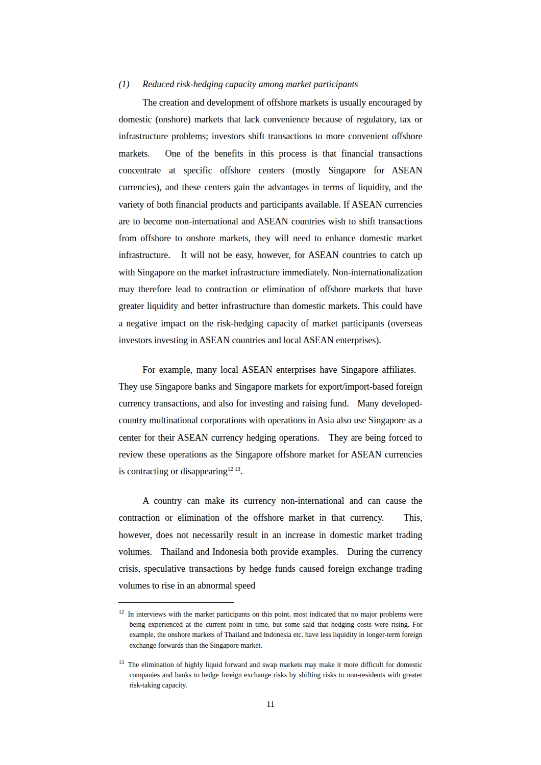(1) Reduced risk-hedging capacity among market participants
The creation and development of offshore markets is usually encouraged by domestic (onshore) markets that lack convenience because of regulatory, tax or infrastructure problems; investors shift transactions to more convenient offshore markets. One of the benefits in this process is that financial transactions concentrate at specific offshore centers (mostly Singapore for ASEAN currencies), and these centers gain the advantages in terms of liquidity, and the variety of both financial products and participants available. If ASEAN currencies are to become non-international and ASEAN countries wish to shift transactions from offshore to onshore markets, they will need to enhance domestic market infrastructure. It will not be easy, however, for ASEAN countries to catch up with Singapore on the market infrastructure immediately. Non-internationalization may therefore lead to contraction or elimination of offshore markets that have greater liquidity and better infrastructure than domestic markets. This could have a negative impact on the risk-hedging capacity of market participants (overseas investors investing in ASEAN countries and local ASEAN enterprises).
For example, many local ASEAN enterprises have Singapore affiliates. They use Singapore banks and Singapore markets for export/import-based foreign currency transactions, and also for investing and raising fund. Many developed-country multinational corporations with operations in Asia also use Singapore as a center for their ASEAN currency hedging operations. They are being forced to review these operations as the Singapore offshore market for ASEAN currencies is contracting or disappearing12 13.
A country can make its currency non-international and can cause the contraction or elimination of the offshore market in that currency. This, however, does not necessarily result in an increase in domestic market trading volumes. Thailand and Indonesia both provide examples. During the currency crisis, speculative transactions by hedge funds caused foreign exchange trading volumes to rise in an abnormal speed
12 In interviews with the market participants on this point, most indicated that no major problems were being experienced at the current point in time, but some said that hedging costs were rising. For example, the onshore markets of Thailand and Indonesia etc. have less liquidity in longer-term foreign exchange forwards than the Singapore market.
13 The elimination of highly liquid forward and swap markets may make it more difficult for domestic companies and banks to hedge foreign exchange risks by shifting risks to non-residents with greater risk-taking capacity.
11